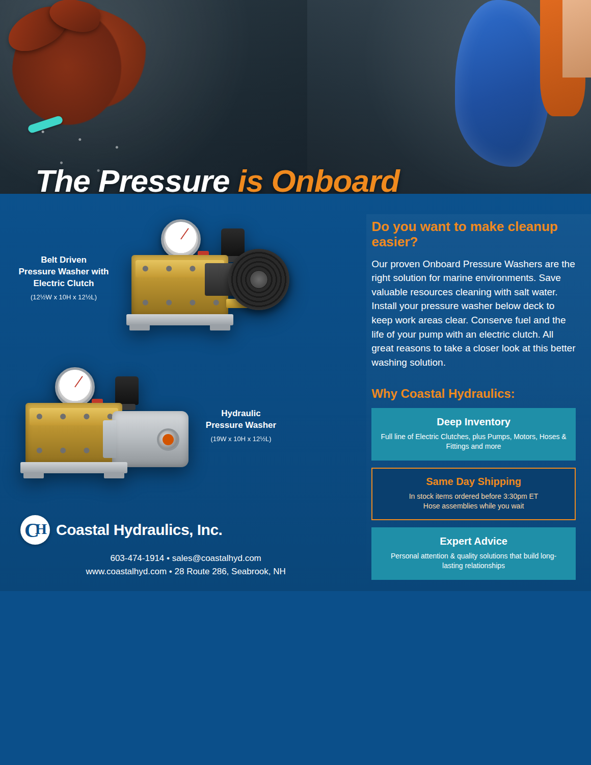The Pressure is Onboard
Belt Driven
Pressure Washer with
Electric Clutch (12½W x 10H x 12½L)
Hydraulic
Pressure Washer (19W x 10H x 12½L)
Coastal Hydraulics, Inc.
603-474-1914 • sales@coastalhyd.com
www.coastalhyd.com • 28 Route 286, Seabrook, NH
Do you want to make cleanup easier?
Our proven Onboard Pressure Washers are the right solution for marine environments. Save valuable resources cleaning with salt water. Install your pressure washer below deck to keep work areas clear. Conserve fuel and the life of your pump with an electric clutch. All great reasons to take a closer look at this better washing solution.
Why Coastal Hydraulics:
Deep Inventory
Full line of Electric Clutches, plus Pumps, Motors, Hoses & Fittings and more
Same Day Shipping
In stock items ordered before 3:30pm ET
Hose assemblies while you wait
Expert Advice
Personal attention & quality solutions that build long-lasting relationships